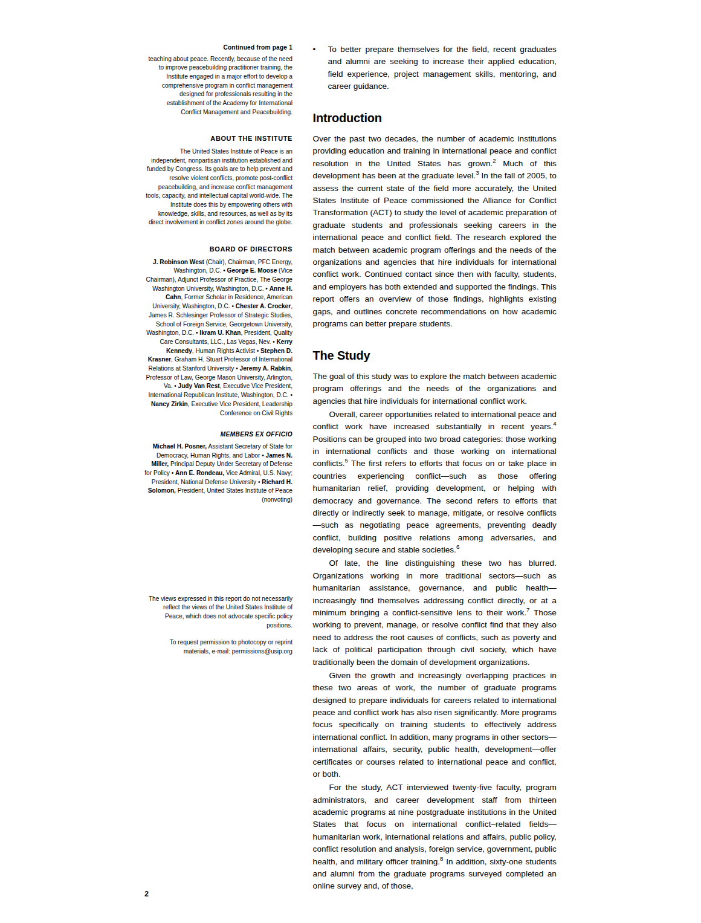Continued from page 1
teaching about peace. Recently, because of the need to improve peacebuilding practitioner training, the Institute engaged in a major effort to develop a comprehensive program in conflict management designed for professionals resulting in the establishment of the Academy for International Conflict Management and Peacebuilding.
About the Institute
The United States Institute of Peace is an independent, nonpartisan institution established and funded by Congress. Its goals are to help prevent and resolve violent conflicts, promote post-conflict peacebuilding, and increase conflict management tools, capacity, and intellectual capital world-wide. The Institute does this by empowering others with knowledge, skills, and resources, as well as by its direct involvement in conflict zones around the globe.
Board of Directors
J. Robinson West (Chair), Chairman, PFC Energy, Washington, D.C. • George E. Moose (Vice Chairman), Adjunct Professor of Practice, The George Washington University, Washington, D.C. • Anne H. Cahn, Former Scholar in Residence, American University, Washington, D.C. • Chester A. Crocker, James R. Schlesinger Professor of Strategic Studies, School of Foreign Service, Georgetown University, Washington, D.C. • Ikram U. Khan, President, Quality Care Consultants, LLC., Las Vegas, Nev. • Kerry Kennedy, Human Rights Activist • Stephen D. Krasner, Graham H. Stuart Professor of International Relations at Stanford University • Jeremy A. Rabkin, Professor of Law, George Mason University, Arlington, Va. • Judy Van Rest, Executive Vice President, International Republican Institute, Washington, D.C. • Nancy Zirkin, Executive Vice President, Leadership Conference on Civil Rights
Members Ex Officio
Michael H. Posner, Assistant Secretary of State for Democracy, Human Rights, and Labor • James N. Miller, Principal Deputy Under Secretary of Defense for Policy • Ann E. Rondeau, Vice Admiral, U.S. Navy; President, National Defense University • Richard H. Solomon, President, United States Institute of Peace (nonvoting)
The views expressed in this report do not necessarily reflect the views of the United States Institute of Peace, which does not advocate specific policy positions.
To request permission to photocopy or reprint materials, e-mail: permissions@usip.org
•
To better prepare themselves for the field, recent graduates and alumni are seeking to increase their applied education, field experience, project management skills, mentoring, and career guidance.
Introduction
Over the past two decades, the number of academic institutions providing education and training in international peace and conflict resolution in the United States has grown.2 Much of this development has been at the graduate level.3 In the fall of 2005, to assess the current state of the field more accurately, the United States Institute of Peace commissioned the Alliance for Conflict Transformation (ACT) to study the level of academic preparation of graduate students and professionals seeking careers in the international peace and conflict field. The research explored the match between academic program offerings and the needs of the organizations and agencies that hire individuals for international conflict work. Continued contact since then with faculty, students, and employers has both extended and supported the findings. This report offers an overview of those findings, highlights existing gaps, and outlines concrete recommendations on how academic programs can better prepare students.
The Study
The goal of this study was to explore the match between academic program offerings and the needs of the organizations and agencies that hire individuals for international conflict work.
Overall, career opportunities related to international peace and conflict work have increased substantially in recent years.4 Positions can be grouped into two broad categories: those working in international conflicts and those working on international conflicts.5 The first refers to efforts that focus on or take place in countries experiencing conflict—such as those offering humanitarian relief, providing development, or helping with democracy and governance. The second refers to efforts that directly or indirectly seek to manage, mitigate, or resolve conflicts—such as negotiating peace agreements, preventing deadly conflict, building positive relations among adversaries, and developing secure and stable societies.6
Of late, the line distinguishing these two has blurred. Organizations working in more traditional sectors—such as humanitarian assistance, governance, and public health—increasingly find themselves addressing conflict directly, or at a minimum bringing a conflict-sensitive lens to their work.7 Those working to prevent, manage, or resolve conflict find that they also need to address the root causes of conflicts, such as poverty and lack of political participation through civil society, which have traditionally been the domain of development organizations.
Given the growth and increasingly overlapping practices in these two areas of work, the number of graduate programs designed to prepare individuals for careers related to international peace and conflict work has also risen significantly. More programs focus specifically on training students to effectively address international conflict. In addition, many programs in other sectors—international affairs, security, public health, development—offer certificates or courses related to international peace and conflict, or both.
For the study, ACT interviewed twenty-five faculty, program administrators, and career development staff from thirteen academic programs at nine postgraduate institutions in the United States that focus on international conflict–related fields—humanitarian work, international relations and affairs, public policy, conflict resolution and analysis, foreign service, government, public health, and military officer training.8 In addition, sixty-one students and alumni from the graduate programs surveyed completed an online survey and, of those,
2